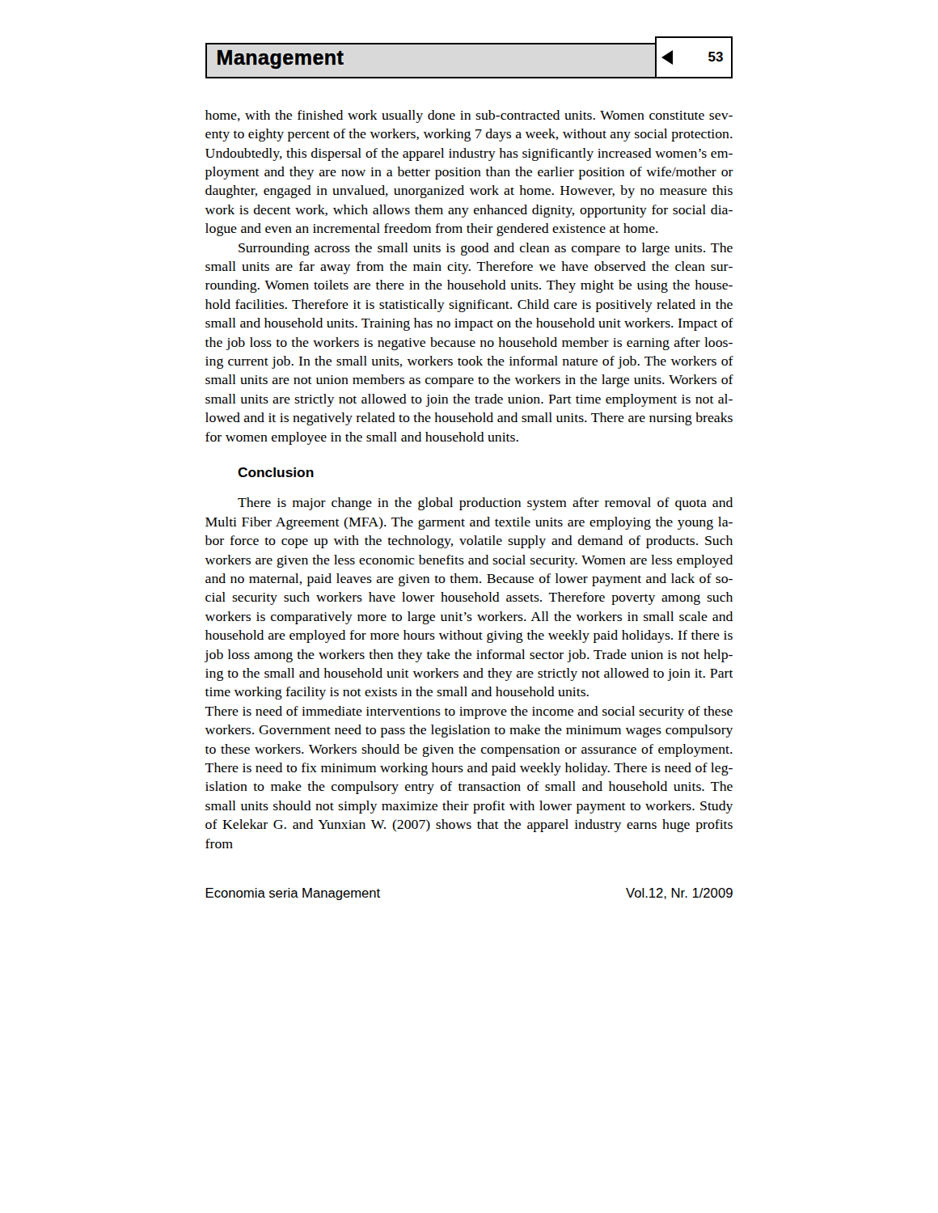Management
53
home, with the finished work usually done in sub-contracted units. Women constitute seventy to eighty percent of the workers, working 7 days a week, without any social protection. Undoubtedly, this dispersal of the apparel industry has significantly increased women’s employment and they are now in a better position than the earlier position of wife/mother or daughter, engaged in unvalued, unorganized work at home. However, by no measure this work is decent work, which allows them any enhanced dignity, opportunity for social dialogue and even an incremental freedom from their gendered existence at home.
Surrounding across the small units is good and clean as compare to large units. The small units are far away from the main city. Therefore we have observed the clean surrounding. Women toilets are there in the household units. They might be using the household facilities. Therefore it is statistically significant. Child care is positively related in the small and household units. Training has no impact on the household unit workers. Impact of the job loss to the workers is negative because no household member is earning after loosing current job. In the small units, workers took the informal nature of job. The workers of small units are not union members as compare to the workers in the large units. Workers of small units are strictly not allowed to join the trade union. Part time employment is not allowed and it is negatively related to the household and small units. There are nursing breaks for women employee in the small and household units.
Conclusion
There is major change in the global production system after removal of quota and Multi Fiber Agreement (MFA). The garment and textile units are employing the young labor force to cope up with the technology, volatile supply and demand of products. Such workers are given the less economic benefits and social security. Women are less employed and no maternal, paid leaves are given to them. Because of lower payment and lack of social security such workers have lower household assets. Therefore poverty among such workers is comparatively more to large unit’s workers. All the workers in small scale and household are employed for more hours without giving the weekly paid holidays. If there is job loss among the workers then they take the informal sector job. Trade union is not helping to the small and household unit workers and they are strictly not allowed to join it. Part time working facility is not exists in the small and household units.
There is need of immediate interventions to improve the income and social security of these workers. Government need to pass the legislation to make the minimum wages compulsory to these workers. Workers should be given the compensation or assurance of employment. There is need to fix minimum working hours and paid weekly holiday. There is need of legislation to make the compulsory entry of transaction of small and household units. The small units should not simply maximize their profit with lower payment to workers. Study of Kelekar G. and Yunxian W. (2007) shows that the apparel industry earns huge profits from
Economia seria Management
Vol.12, Nr. 1/2009